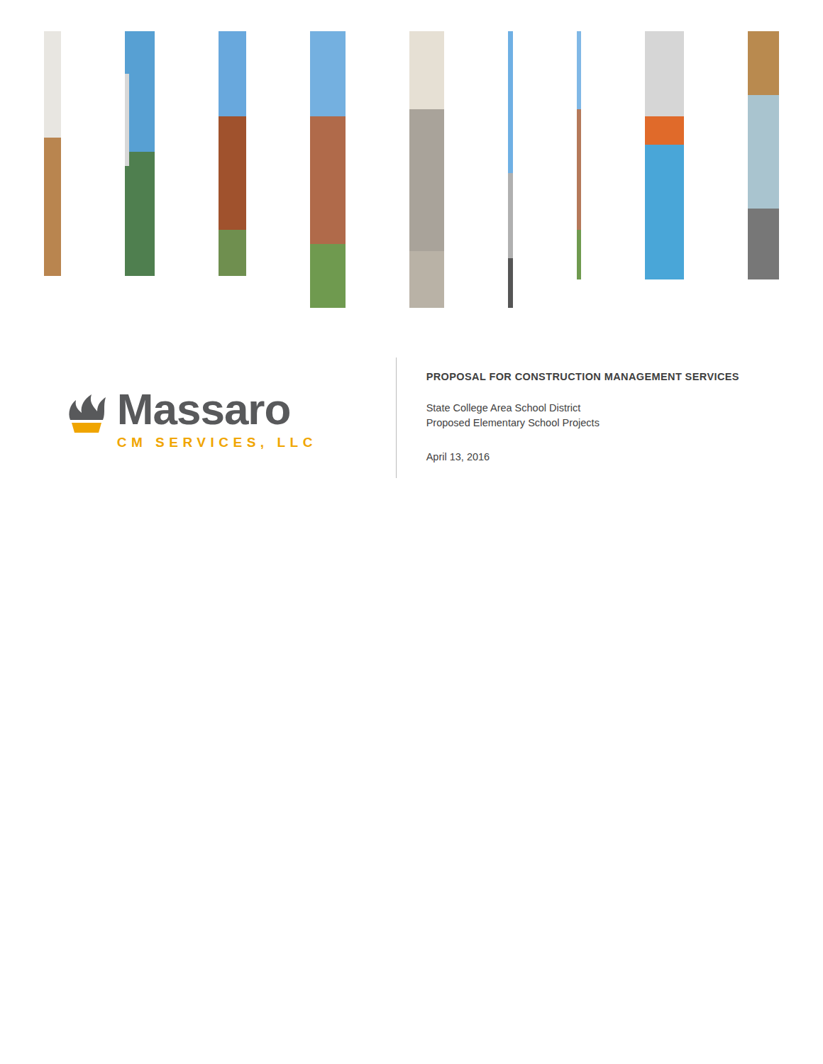Massaro
CM SERVICES, LLC
Proposal for Construction Management Services
State College Area School District
Proposed Elementary School Projects
April 13, 2016